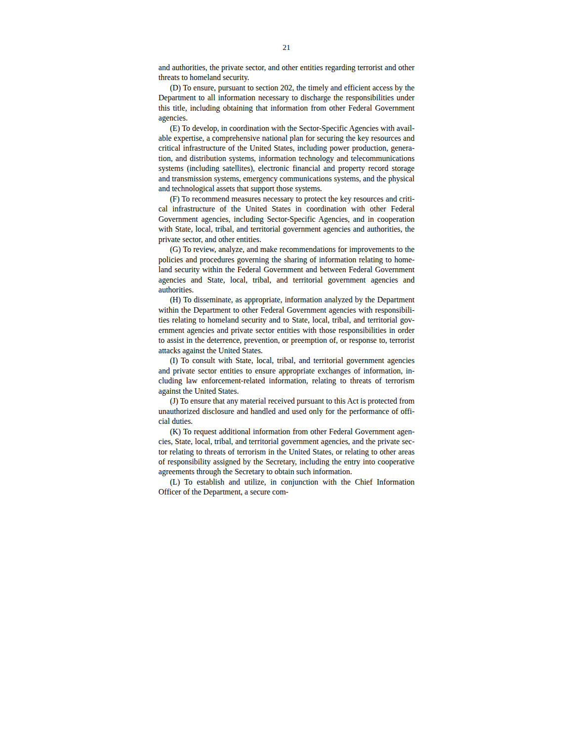21
and authorities, the private sector, and other entities regarding terrorist and other threats to homeland security.
(D) To ensure, pursuant to section 202, the timely and efficient access by the Department to all information necessary to discharge the responsibilities under this title, including obtaining that information from other Federal Government agencies.
(E) To develop, in coordination with the Sector-Specific Agencies with available expertise, a comprehensive national plan for securing the key resources and critical infrastructure of the United States, including power production, generation, and distribution systems, information technology and telecommunications systems (including satellites), electronic financial and property record storage and transmission systems, emergency communications systems, and the physical and technological assets that support those systems.
(F) To recommend measures necessary to protect the key resources and critical infrastructure of the United States in coordination with other Federal Government agencies, including Sector-Specific Agencies, and in cooperation with State, local, tribal, and territorial government agencies and authorities, the private sector, and other entities.
(G) To review, analyze, and make recommendations for improvements to the policies and procedures governing the sharing of information relating to homeland security within the Federal Government and between Federal Government agencies and State, local, tribal, and territorial government agencies and authorities.
(H) To disseminate, as appropriate, information analyzed by the Department within the Department to other Federal Government agencies with responsibilities relating to homeland security and to State, local, tribal, and territorial government agencies and private sector entities with those responsibilities in order to assist in the deterrence, prevention, or preemption of, or response to, terrorist attacks against the United States.
(I) To consult with State, local, tribal, and territorial government agencies and private sector entities to ensure appropriate exchanges of information, including law enforcement-related information, relating to threats of terrorism against the United States.
(J) To ensure that any material received pursuant to this Act is protected from unauthorized disclosure and handled and used only for the performance of official duties.
(K) To request additional information from other Federal Government agencies, State, local, tribal, and territorial government agencies, and the private sector relating to threats of terrorism in the United States, or relating to other areas of responsibility assigned by the Secretary, including the entry into cooperative agreements through the Secretary to obtain such information.
(L) To establish and utilize, in conjunction with the Chief Information Officer of the Department, a secure com-